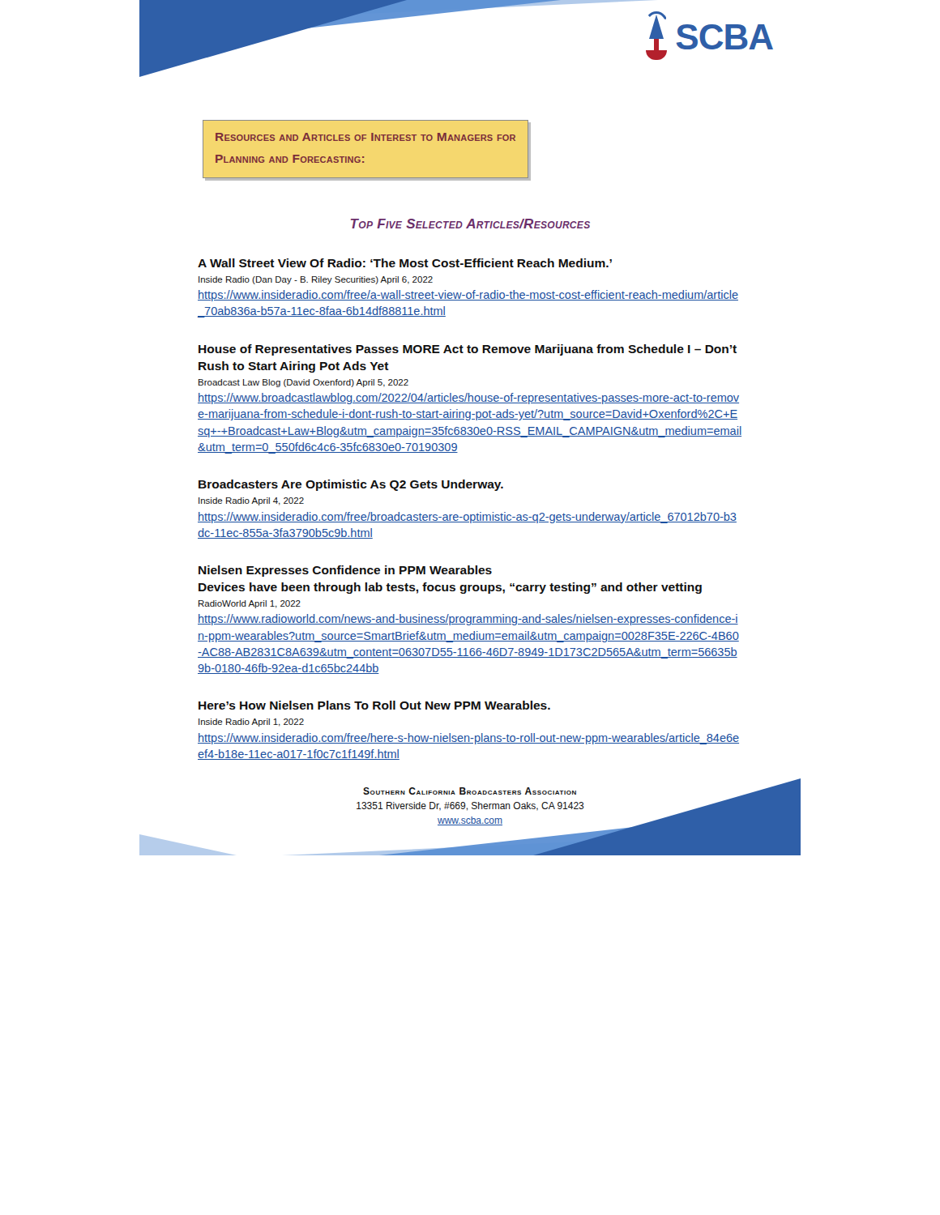SCBA
Resources and Articles of Interest to Managers for
Planning and Forecasting:
Top Five Selected Articles/Resources
A Wall Street View Of Radio: ‘The Most Cost-Efficient Reach Medium.’
Inside Radio (Dan Day - B. Riley Securities) April 6, 2022
https://www.insideradio.com/free/a-wall-street-view-of-radio-the-most-cost-efficient-reach-medium/article_70ab836a-b57a-11ec-8faa-6b14df88811e.html
House of Representatives Passes MORE Act to Remove Marijuana from Schedule I – Don’t Rush to Start Airing Pot Ads Yet
Broadcast Law Blog (David Oxenford) April 5, 2022
https://www.broadcastlawblog.com/2022/04/articles/house-of-representatives-passes-more-act-to-remove-marijuana-from-schedule-i-dont-rush-to-start-airing-pot-ads-yet/?utm_source=David+Oxenford%2C+Esq+-+Broadcast+Law+Blog&utm_campaign=35fc6830e0-RSS_EMAIL_CAMPAIGN&utm_medium=email&utm_term=0_550fd6c4c6-35fc6830e0-70190309
Broadcasters Are Optimistic As Q2 Gets Underway.
Inside Radio April 4, 2022
https://www.insideradio.com/free/broadcasters-are-optimistic-as-q2-gets-underway/article_67012b70-b3dc-11ec-855a-3fa3790b5c9b.html
Nielsen Expresses Confidence in PPM Wearables
Devices have been through lab tests, focus groups, “carry testing” and other vetting
RadioWorld April 1, 2022
https://www.radioworld.com/news-and-business/programming-and-sales/nielsen-expresses-confidence-in-ppm-wearables?utm_source=SmartBrief&utm_medium=email&utm_campaign=0028F35E-226C-4B60-AC88-AB2831C8A639&utm_content=06307D55-1166-46D7-8949-1D173C2D565A&utm_term=56635b9b-0180-46fb-92ea-d1c65bc244bb
Here’s How Nielsen Plans To Roll Out New PPM Wearables.
Inside Radio April 1, 2022
https://www.insideradio.com/free/here-s-how-nielsen-plans-to-roll-out-new-ppm-wearables/article_84e6eef4-b18e-11ec-a017-1f0c7c1f149f.html
Southern California Broadcasters Association
13351 Riverside Dr, #669, Sherman Oaks, CA 91423
www.scba.com